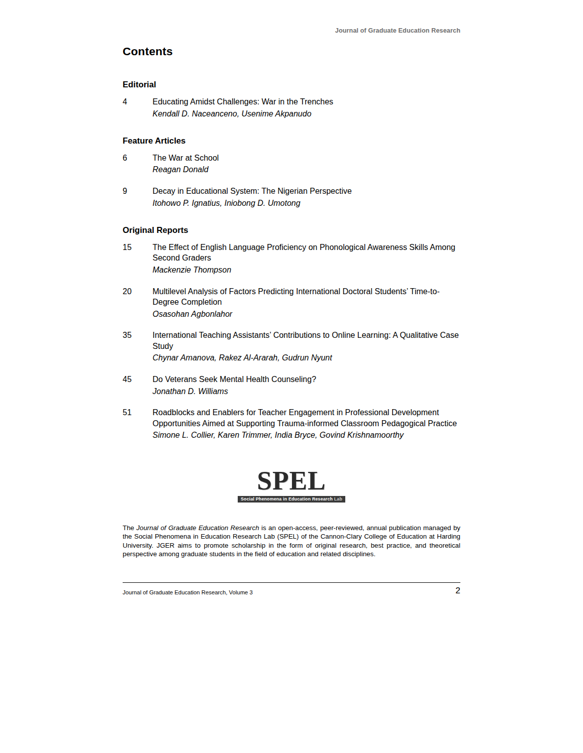Journal of Graduate Education Research
Contents
Editorial
4
Educating Amidst Challenges: War in the Trenches
Kendall D. Naceanceno, Usenime Akpanudo
Feature Articles
6
The War at School
Reagan Donald
9
Decay in Educational System: The Nigerian Perspective
Itohowo P. Ignatius, Iniobong D. Umotong
Original Reports
15
The Effect of English Language Proficiency on Phonological Awareness Skills Among Second Graders
Mackenzie Thompson
20
Multilevel Analysis of Factors Predicting International Doctoral Students’ Time-to-Degree Completion
Osasohan Agbonlahor
35
International Teaching Assistants’ Contributions to Online Learning: A Qualitative Case Study
Chynar Amanova, Rakez Al-Ararah, Gudrun Nyunt
45
Do Veterans Seek Mental Health Counseling?
Jonathan D. Williams
51
Roadblocks and Enablers for Teacher Engagement in Professional Development Opportunities Aimed at Supporting Trauma-informed Classroom Pedagogical Practice
Simone L. Collier, Karen Trimmer, India Bryce, Govind Krishnamoorthy
SPEL
Social Phenomena in Education Research Lab
The Journal of Graduate Education Research is an open-access, peer-reviewed, annual publication managed by the Social Phenomena in Education Research Lab (SPEL) of the Cannon-Clary College of Education at Harding University. JGER aims to promote scholarship in the form of original research, best practice, and theoretical perspective among graduate students in the field of education and related disciplines.
Journal of Graduate Education Research, Volume 3
2